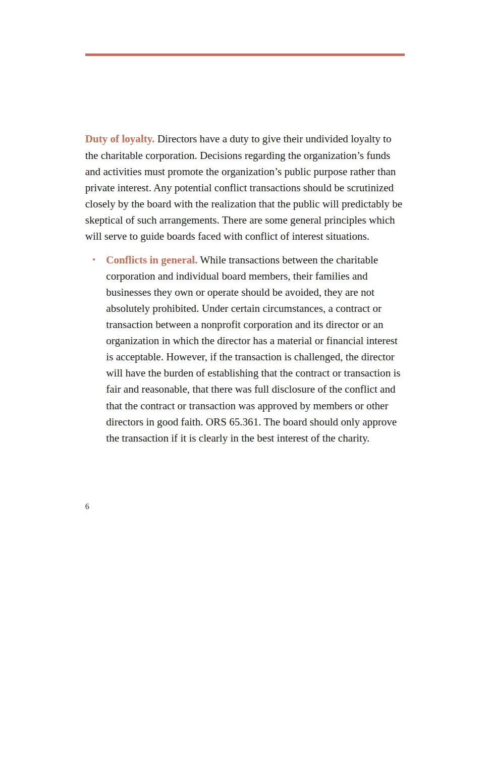Duty of loyalty. Directors have a duty to give their undivided loyalty to the charitable corporation. Decisions regarding the organization’s funds and activities must promote the organization’s public purpose rather than private interest. Any potential conflict transactions should be scrutinized closely by the board with the realization that the public will predictably be skeptical of such arrangements. There are some general principles which will serve to guide boards faced with conflict of interest situations.
Conflicts in general. While transactions between the charitable corporation and individual board members, their families and businesses they own or operate should be avoided, they are not absolutely prohibited. Under certain circumstances, a contract or transaction between a nonprofit corporation and its director or an organization in which the director has a material or financial interest is acceptable. However, if the transaction is challenged, the director will have the burden of establishing that the contract or transaction is fair and reasonable, that there was full disclosure of the conflict and that the contract or transaction was approved by members or other directors in good faith. ORS 65.361. The board should only approve the transaction if it is clearly in the best interest of the charity.
6